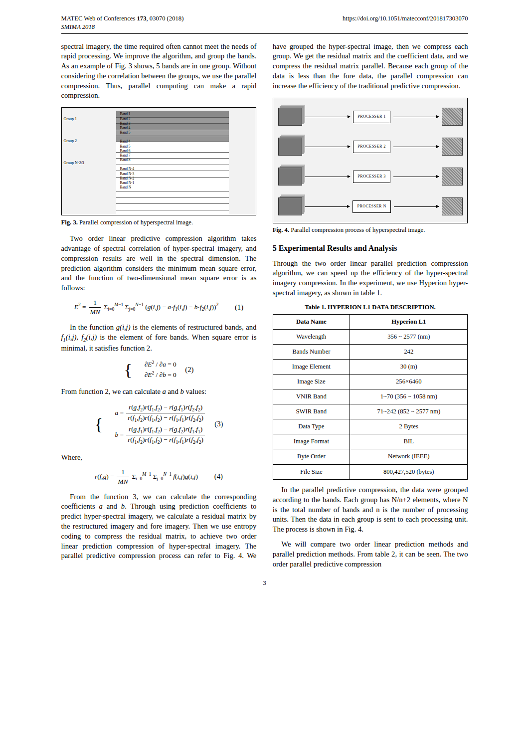MATEC Web of Conferences 173, 03070 (2018)
SMIMA 2018
https://doi.org/10.1051/matecconf/201817303070
spectral imagery, the time required often cannot meet the needs of rapid processing. We improve the algorithm, and group the bands. As an example of Fig. 3 shows, 5 bands are in one group. Without considering the correlation between the groups, we use the parallel compression. Thus, parallel computing can make a rapid compression.
Band 1
Band 2
Band 3
Band 4
Band 5
Band 4
Band 5
Band 6
Band 7
Band 8
Band N-4
Band N-3
Band N-2
Band N-1
Band N
Group 1 Group 2 Group N-2/3
Fig. 3. Parallel compression of hyperspectral image.
Two order linear predictive compression algorithm takes advantage of spectral correlation of hyper-spectral imagery, and compression results are well in the spectral dimension. The prediction algorithm considers the minimum mean square error, and the function of two-dimensional mean square error is as follows:
E2 = 1 MN Σi=0M−1 Σj=0N−1 (g(i,j) − a·f1(i,j) − b·f2(i,j))2
(1)
In the function g(i,j) is the elements of restructured bands, and f1(i,j), f2(i,j) is the element of fore bands. When square error is minimal, it satisfies function 2.
{
∂E2 / ∂a = 0
∂E2 / ∂b = 0
(2)
From function 2, we can calculate a and b values:
{
a = r(g,f2)r(f1,f2) − r(g,f1)r(f2,f2) r(f1,f2)r(f1,f2) − r(f1,f1)r(f2,f2)
b = r(g,f1)r(f1,f2) − r(g,f2)r(f1,f1) r(f1,f2)r(f1,f2) − r(f1,f1)r(f2,f2)
(3)
Where,
r(f,g) = 1 MN Σi=0M−1 Σj=0N−1 f(i,j)g(i,j)
(4)
From the function 3, we can calculate the corresponding coefficients a and b. Through using prediction coefficients to predict hyper-spectral imagery, we calculate a residual matrix by the restructured imagery and fore imagery. Then we use entropy coding to compress the residual matrix, to achieve two order linear prediction compression of hyper-spectral imagery. The parallel predictive compression process can refer to Fig. 4. We have grouped the hyper-spectral image, then we compress each group. We get the residual matrix and the coefficient data, and we compress the residual matrix parallel. Because each group of the data is less than the fore data, the parallel compression can increase the efficiency of the traditional predictive compression.
PROCESSER 1
PROCESSER 2
PROCESSER 3
PROCESSER N
Fig. 4. Parallel compression process of hyperspectral image.
5 Experimental Results and Analysis
Through the two order linear parallel prediction compression algorithm, we can speed up the efficiency of the hyper-spectral imagery compression. In the experiment, we use Hyperion hyper-spectral imagery, as shown in table 1.
Table 1. HYPERION L1 DATA DESCRIPTION.
| Data Name | Hyperion L1 |
| --- | --- |
| Wavelength | 356 ~ 2577 (nm) |
| Bands Number | 242 |
| Image Element | 30 (m) |
| Image Size | 256×6460 |
| VNIR Band | 1~70 (356 ~ 1058 nm) |
| SWIR Band | 71~242 (852 ~ 2577 nm) |
| Data Type | 2 Bytes |
| Image Format | BIL |
| Byte Order | Network (IEEE) |
| File Size | 800,427,520 (bytes) |
In the parallel predictive compression, the data were grouped according to the bands. Each group has N/n+2 elements, where N is the total number of bands and n is the number of processing units. Then the data in each group is sent to each processing unit. The process is shown in Fig. 4.
We will compare two order linear prediction methods and parallel prediction methods. From table 2, it can be seen. The two order parallel predictive compression
3